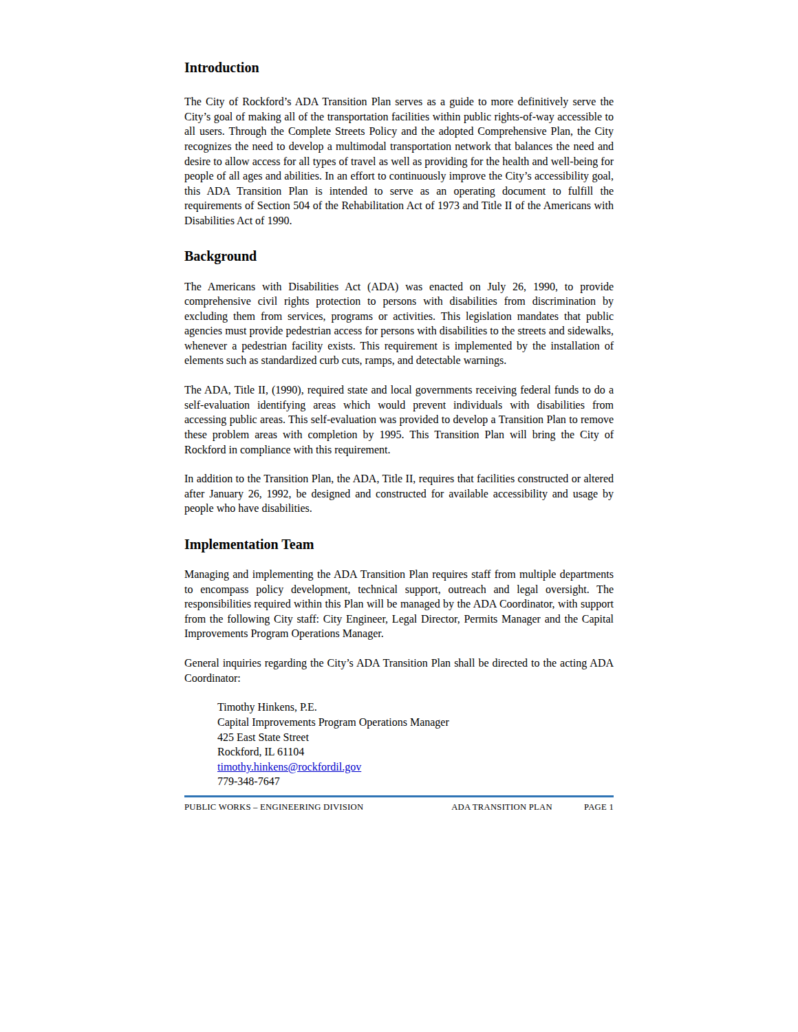Introduction
The City of Rockford’s ADA Transition Plan serves as a guide to more definitively serve the City’s goal of making all of the transportation facilities within public rights-of-way accessible to all users. Through the Complete Streets Policy and the adopted Comprehensive Plan, the City recognizes the need to develop a multimodal transportation network that balances the need and desire to allow access for all types of travel as well as providing for the health and well-being for people of all ages and abilities. In an effort to continuously improve the City’s accessibility goal, this ADA Transition Plan is intended to serve as an operating document to fulfill the requirements of Section 504 of the Rehabilitation Act of 1973 and Title II of the Americans with Disabilities Act of 1990.
Background
The Americans with Disabilities Act (ADA) was enacted on July 26, 1990, to provide comprehensive civil rights protection to persons with disabilities from discrimination by excluding them from services, programs or activities. This legislation mandates that public agencies must provide pedestrian access for persons with disabilities to the streets and sidewalks, whenever a pedestrian facility exists. This requirement is implemented by the installation of elements such as standardized curb cuts, ramps, and detectable warnings.
The ADA, Title II, (1990), required state and local governments receiving federal funds to do a self-evaluation identifying areas which would prevent individuals with disabilities from accessing public areas. This self-evaluation was provided to develop a Transition Plan to remove these problem areas with completion by 1995. This Transition Plan will bring the City of Rockford in compliance with this requirement.
In addition to the Transition Plan, the ADA, Title II, requires that facilities constructed or altered after January 26, 1992, be designed and constructed for available accessibility and usage by people who have disabilities.
Implementation Team
Managing and implementing the ADA Transition Plan requires staff from multiple departments to encompass policy development, technical support, outreach and legal oversight. The responsibilities required within this Plan will be managed by the ADA Coordinator, with support from the following City staff: City Engineer, Legal Director, Permits Manager and the Capital Improvements Program Operations Manager.
General inquiries regarding the City’s ADA Transition Plan shall be directed to the acting ADA Coordinator:
Timothy Hinkens, P.E.
Capital Improvements Program Operations Manager
425 East State Street
Rockford, IL 61104
timothy.hinkens@rockfordil.gov
779-348-7647
PUBLIC WORKS – ENGINEERING DIVISION
ADA TRANSITION PLAN
PAGE 1